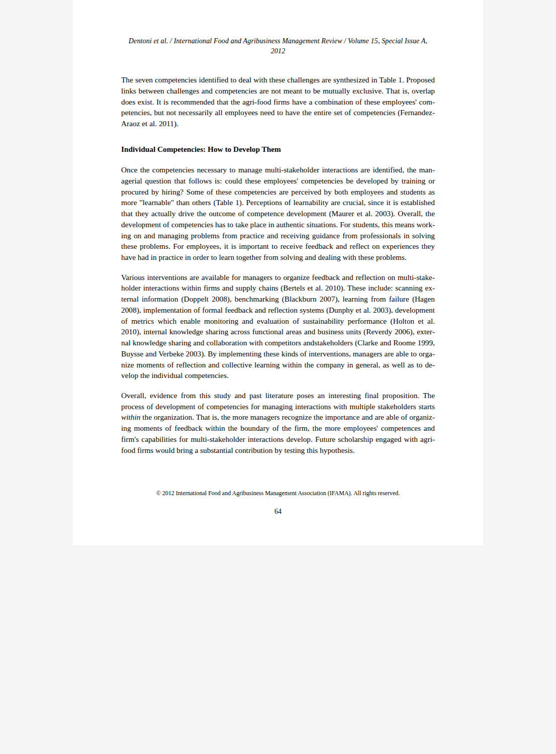Dentoni et al. / International Food and Agribusiness Management Review / Volume 15, Special Issue A, 2012
The seven competencies identified to deal with these challenges are synthesized in Table 1. Proposed links between challenges and competencies are not meant to be mutually exclusive. That is, overlap does exist. It is recommended that the agri-food firms have a combination of these employees' competencies, but not necessarily all employees need to have the entire set of competencies (Fernandez-Araoz et al. 2011).
Individual Competencies: How to Develop Them
Once the competencies necessary to manage multi-stakeholder interactions are identified, the managerial question that follows is: could these employees' competencies be developed by training or procured by hiring? Some of these competencies are perceived by both employees and students as more "learnable" than others (Table 1). Perceptions of learnability are crucial, since it is established that they actually drive the outcome of competence development (Maurer et al. 2003). Overall, the development of competencies has to take place in authentic situations. For students, this means working on and managing problems from practice and receiving guidance from professionals in solving these problems. For employees, it is important to receive feedback and reflect on experiences they have had in practice in order to learn together from solving and dealing with these problems.
Various interventions are available for managers to organize feedback and reflection on multi-stakeholder interactions within firms and supply chains (Bertels et al. 2010). These include: scanning external information (Doppelt 2008), benchmarking (Blackburn 2007), learning from failure (Hagen 2008), implementation of formal feedback and reflection systems (Dunphy et al. 2003), development of metrics which enable monitoring and evaluation of sustainability performance (Holton et al. 2010), internal knowledge sharing across functional areas and business units (Reverdy 2006), external knowledge sharing and collaboration with competitors andstakeholders (Clarke and Roome 1999, Buysse and Verbeke 2003). By implementing these kinds of interventions, managers are able to organize moments of reflection and collective learning within the company in general, as well as to develop the individual competencies.
Overall, evidence from this study and past literature poses an interesting final proposition. The process of development of competencies for managing interactions with multiple stakeholders starts within the organization. That is, the more managers recognize the importance and are able of organizing moments of feedback within the boundary of the firm, the more employees' competences and firm's capabilities for multi-stakeholder interactions develop. Future scholarship engaged with agri-food firms would bring a substantial contribution by testing this hypothesis.
© 2012 International Food and Agribusiness Management Association (IFAMA). All rights reserved.
64